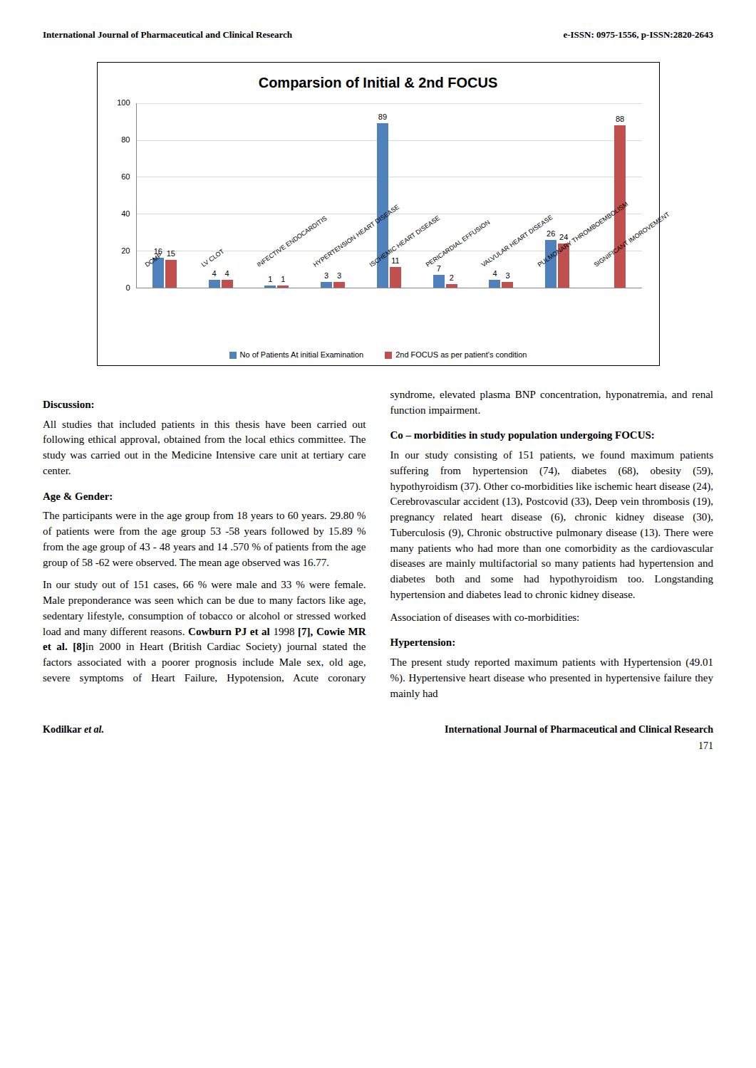International Journal of Pharmaceutical and Clinical Research
e-ISSN: 0975-1556, p-ISSN:2820-2643
Comparsion of Initial & 2nd FOCUS
100 80 60 40 20 0
16
15
4
4
1
1
3
3
89
11
7
2
4
3
26
24
88
DCMP LV CLOT INFECTIVE ENDOCARDITIS HYPERTENSION HEART DISEASE ISCHEMIC HEART DISEASE PERICARDIAL EFFUSION VALVULAR HEART DISEASE PULMONARY THROMBOEMBOLISM SIGNIFICANT IMOROVEMENT
No of Patients At initial Examination
2nd FOCUS as per patient's condition
Discussion:
All studies that included patients in this thesis have been carried out following ethical approval, obtained from the local ethics committee. The study was carried out in the Medicine Intensive care unit at tertiary care center.
Age & Gender:
The participants were in the age group from 18 years to 60 years. 29.80 % of patients were from the age group 53 -58 years followed by 15.89 % from the age group of 43 - 48 years and 14 .570 % of patients from the age group of 58 -62 were observed. The mean age observed was 16.77.
In our study out of 151 cases, 66 % were male and 33 % were female. Male preponderance was seen which can be due to many factors like age, sedentary lifestyle, consumption of tobacco or alcohol or stressed worked load and many different reasons. Cowburn PJ et al 1998 [7], Cowie MR et al. [8] in 2000 in Heart (British Cardiac Society) journal stated the factors associated with a poorer prognosis include Male sex, old age, severe symptoms of Heart Failure, Hypotension, Acute coronary syndrome, elevated plasma BNP concentration, hyponatremia, and renal function impairment.
Co – morbidities in study population undergoing FOCUS:
In our study consisting of 151 patients, we found maximum patients suffering from hypertension (74), diabetes (68), obesity (59), hypothyroidism (37). Other co-morbidities like ischemic heart disease (24), Cerebrovascular accident (13), Postcovid (33), Deep vein thrombosis (19), pregnancy related heart disease (6), chronic kidney disease (30), Tuberculosis (9), Chronic obstructive pulmonary disease (13). There were many patients who had more than one comorbidity as the cardiovascular diseases are mainly multifactorial so many patients had hypertension and diabetes both and some had hypothyroidism too. Longstanding hypertension and diabetes lead to chronic kidney disease.
Association of diseases with co-morbidities:
Hypertension:
The present study reported maximum patients with Hypertension (49.01 %). Hypertensive heart disease who presented in hypertensive failure they mainly had
Kodilkar et al.
International Journal of Pharmaceutical and Clinical Research
171